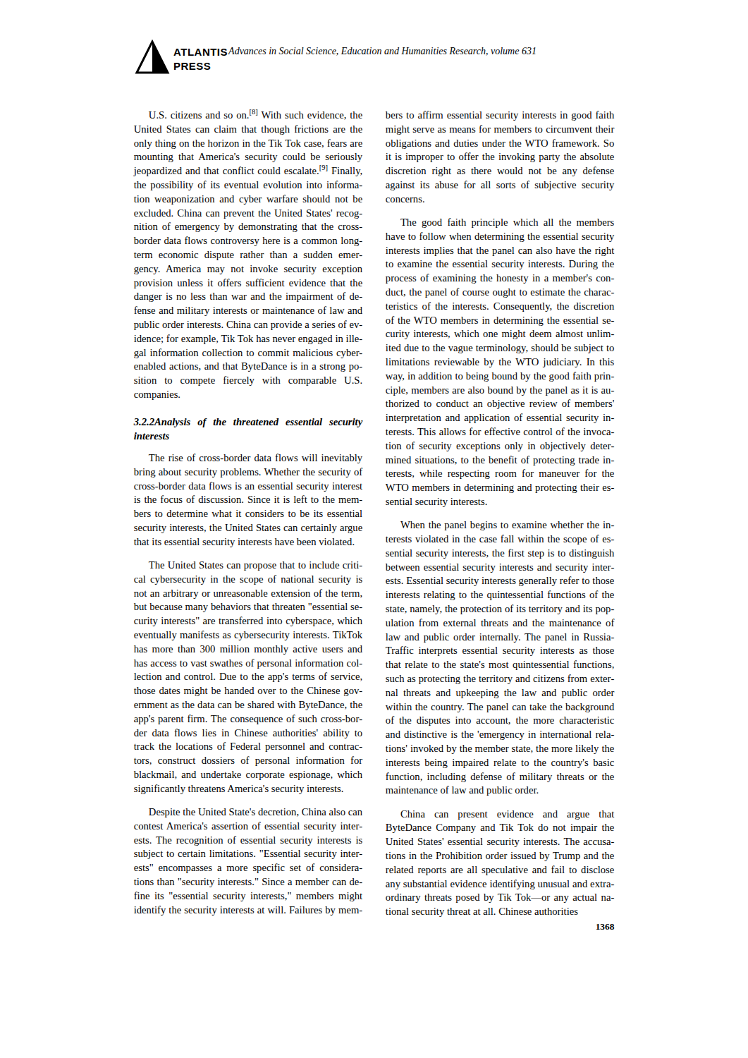ATLANTIS PRESS
Advances in Social Science, Education and Humanities Research, volume 631
U.S. citizens and so on.[8] With such evidence, the United States can claim that though frictions are the only thing on the horizon in the Tik Tok case, fears are mounting that America's security could be seriously jeopardized and that conflict could escalate.[9] Finally, the possibility of its eventual evolution into information weaponization and cyber warfare should not be excluded. China can prevent the United States' recognition of emergency by demonstrating that the cross-border data flows controversy here is a common long-term economic dispute rather than a sudden emergency. America may not invoke security exception provision unless it offers sufficient evidence that the danger is no less than war and the impairment of defense and military interests or maintenance of law and public order interests. China can provide a series of evidence; for example, Tik Tok has never engaged in illegal information collection to commit malicious cyber-enabled actions, and that ByteDance is in a strong position to compete fiercely with comparable U.S. companies.
3.2.2Analysis of the threatened essential security interests
The rise of cross-border data flows will inevitably bring about security problems. Whether the security of cross-border data flows is an essential security interest is the focus of discussion. Since it is left to the members to determine what it considers to be its essential security interests, the United States can certainly argue that its essential security interests have been violated.
The United States can propose that to include critical cybersecurity in the scope of national security is not an arbitrary or unreasonable extension of the term, but because many behaviors that threaten "essential security interests" are transferred into cyberspace, which eventually manifests as cybersecurity interests. TikTok has more than 300 million monthly active users and has access to vast swathes of personal information collection and control. Due to the app's terms of service, those dates might be handed over to the Chinese government as the data can be shared with ByteDance, the app's parent firm. The consequence of such cross-border data flows lies in Chinese authorities' ability to track the locations of Federal personnel and contractors, construct dossiers of personal information for blackmail, and undertake corporate espionage, which significantly threatens America's security interests.
Despite the United State's decretion, China also can contest America's assertion of essential security interests. The recognition of essential security interests is subject to certain limitations. "Essential security interests" encompasses a more specific set of considerations than "security interests." Since a member can define its "essential security interests," members might identify the security interests at will. Failures by members to affirm essential security interests in good faith might serve as means for members to circumvent their obligations and duties under the WTO framework. So it is improper to offer the invoking party the absolute discretion right as there would not be any defense against its abuse for all sorts of subjective security concerns.
The good faith principle which all the members have to follow when determining the essential security interests implies that the panel can also have the right to examine the essential security interests. During the process of examining the honesty in a member's conduct, the panel of course ought to estimate the characteristics of the interests. Consequently, the discretion of the WTO members in determining the essential security interests, which one might deem almost unlimited due to the vague terminology, should be subject to limitations reviewable by the WTO judiciary. In this way, in addition to being bound by the good faith principle, members are also bound by the panel as it is authorized to conduct an objective review of members' interpretation and application of essential security interests. This allows for effective control of the invocation of security exceptions only in objectively determined situations, to the benefit of protecting trade interests, while respecting room for maneuver for the WTO members in determining and protecting their essential security interests.
When the panel begins to examine whether the interests violated in the case fall within the scope of essential security interests, the first step is to distinguish between essential security interests and security interests. Essential security interests generally refer to those interests relating to the quintessential functions of the state, namely, the protection of its territory and its population from external threats and the maintenance of law and public order internally. The panel in Russia-Traffic interprets essential security interests as those that relate to the state's most quintessential functions, such as protecting the territory and citizens from external threats and upkeeping the law and public order within the country. The panel can take the background of the disputes into account, the more characteristic and distinctive is the 'emergency in international relations' invoked by the member state, the more likely the interests being impaired relate to the country's basic function, including defense of military threats or the maintenance of law and public order.
China can present evidence and argue that ByteDance Company and Tik Tok do not impair the United States' essential security interests. The accusations in the Prohibition order issued by Trump and the related reports are all speculative and fail to disclose any substantial evidence identifying unusual and extraordinary threats posed by Tik Tok—or any actual national security threat at all. Chinese authorities
1368